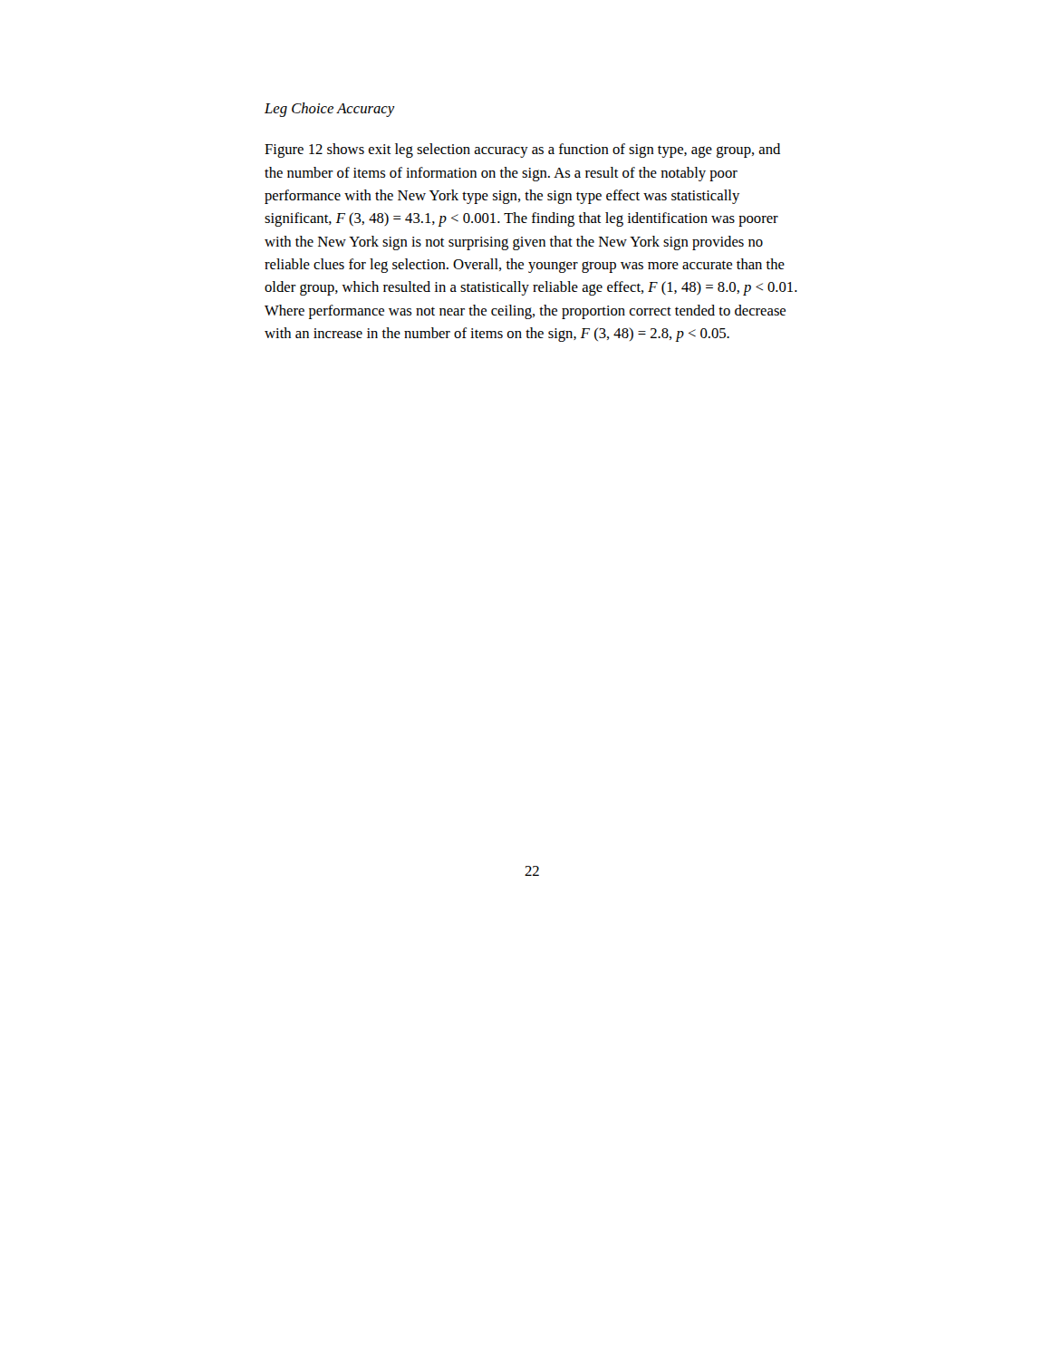Leg Choice Accuracy
Figure 12 shows exit leg selection accuracy as a function of sign type, age group, and the number of items of information on the sign. As a result of the notably poor performance with the New York type sign, the sign type effect was statistically significant, F (3, 48) = 43.1, p < 0.001. The finding that leg identification was poorer with the New York sign is not surprising given that the New York sign provides no reliable clues for leg selection. Overall, the younger group was more accurate than the older group, which resulted in a statistically reliable age effect, F (1, 48) = 8.0, p < 0.01. Where performance was not near the ceiling, the proportion correct tended to decrease with an increase in the number of items on the sign, F (3, 48) = 2.8, p < 0.05.
22